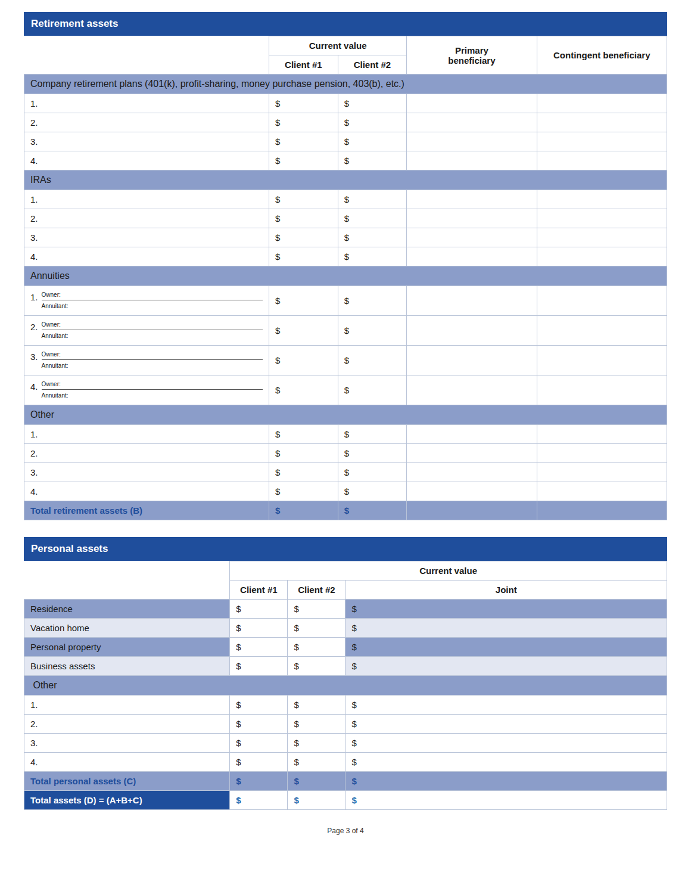Retirement assets
| | Current value | Primary beneficiary | Contingent beneficiary |
| --- | --- | --- | --- |
| Client #1 | Client #2 |
| Company retirement plans (401(k), profit-sharing, money purchase pension, 403(b), etc.) |
| 1. | | | | |
| 2. | | | | |
| 3. | | | | |
| 4. | | | | |
| IRAs |
| 1. | | | | |
| 2. | | | | |
| 3. | | | | |
| 4. | | | | |
| Annuities |
| 1. Owner: Annuitant: | | | | |
| 2. Owner: Annuitant: | | | | |
| 3. Owner: Annuitant: | | | | |
| 4. Owner: Annuitant: | | | | |
| Other |
| 1. | | | | |
| 2. | | | | |
| 3. | | | | |
| 4. | | | | |
| Total retirement assets (B) | | | | |
Personal assets
| | Current value |
| --- | --- |
| Client #1 | Client #2 | Joint |
| Residence | | | |
| Vacation home | | | |
| Personal property | | | |
| Business assets | | | |
| Other |
| 1. | | | |
| 2. | | | |
| 3. | | | |
| 4. | | | |
| Total personal assets (C) | | | |
| Total assets (D) = (A+B+C) | | | |
Page 3 of 4